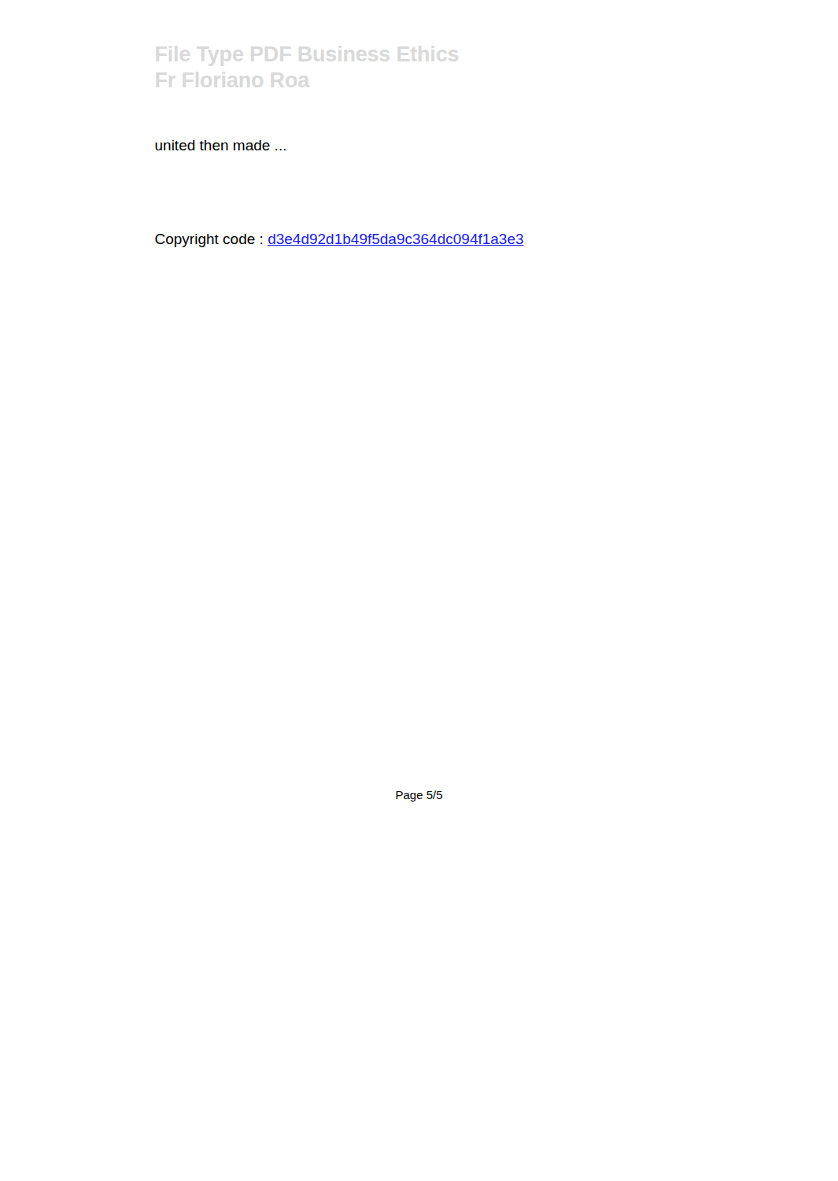File Type PDF Business Ethics
Fr Floriano Roa
united then made ...
Copyright code : d3e4d92d1b49f5da9c364dc094f1a3e3
Page 5/5